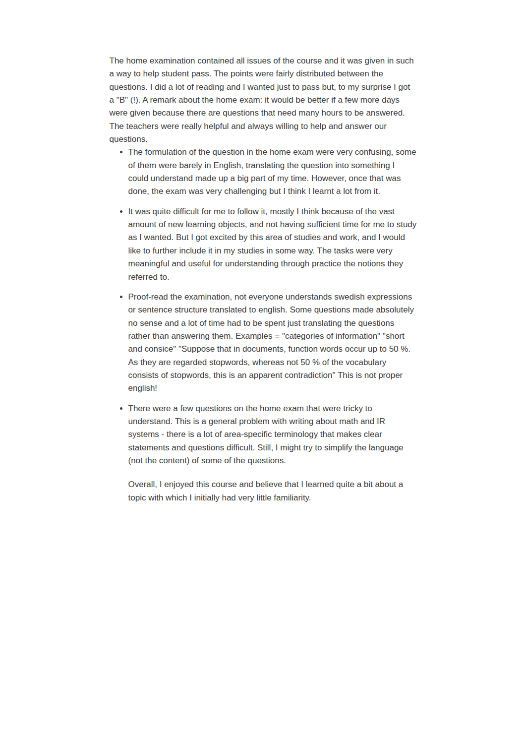The home examination contained all issues of the course and it was given in such a way to help student pass. The points were fairly distributed between the questions. I did a lot of reading and I wanted just to pass but, to my surprise I got a "B" (!). A remark about the home exam: it would be better if a few more days were given because there are questions that need many hours to be answered.
The teachers were really helpful and always willing to help and answer our questions.
The formulation of the question in the home exam were very confusing, some of them were barely in English, translating the question into something I could understand made up a big part of my time. However, once that was done, the exam was very challenging but I think I learnt a lot from it.
It was quite difficult for me to follow it, mostly I think because of the vast amount of new learning objects, and not having sufficient time for me to study as I wanted. But I got excited by this area of studies and work, and I would like to further include it in my studies in some way. The tasks were very meaningful and useful for understanding through practice the notions they referred to.
Proof-read the examination, not everyone understands swedish expressions or sentence structure translated to english. Some questions made absolutely no sense and a lot of time had to be spent just translating the questions rather than answering them. Examples = "categories of information" "short and consice" "Suppose that in documents, function words occur up to 50 %. As they are regarded stopwords, whereas not 50 % of the vocabulary consists of stopwords, this is an apparent contradiction" This is not proper english!
There were a few questions on the home exam that were tricky to understand. This is a general problem with writing about math and IR systems - there is a lot of area-specific terminology that makes clear statements and questions difficult. Still, I might try to simplify the language (not the content) of some of the questions.
Overall, I enjoyed this course and believe that I learned quite a bit about a topic with which I initially had very little familiarity.